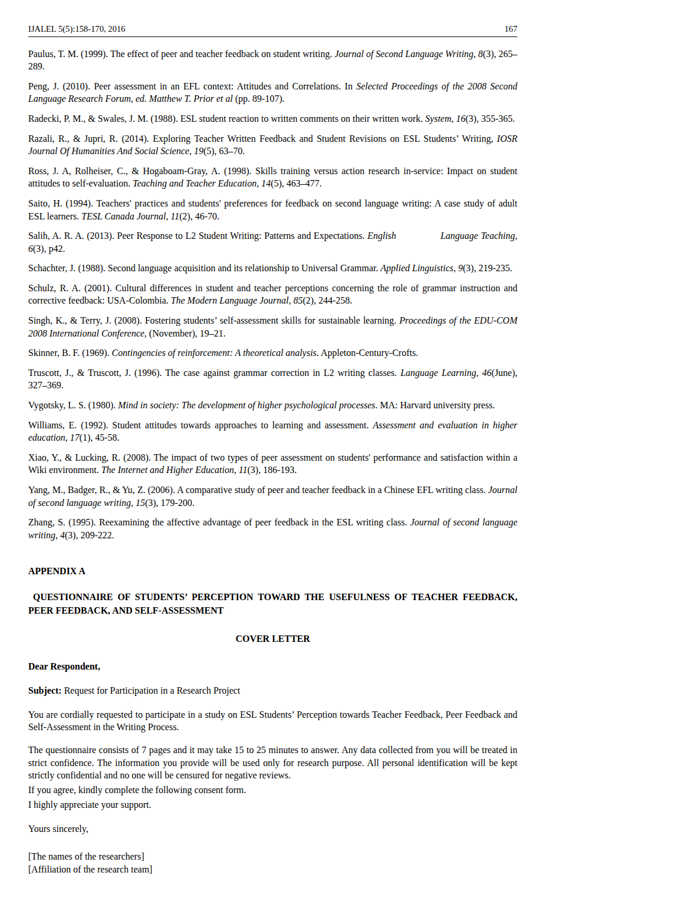IJALEL 5(5):158-170, 2016 167
Paulus, T. M. (1999). The effect of peer and teacher feedback on student writing. Journal of Second Language Writing, 8(3), 265–289.
Peng, J. (2010). Peer assessment in an EFL context: Attitudes and Correlations. In Selected Proceedings of the 2008 Second Language Research Forum, ed. Matthew T. Prior et al (pp. 89-107).
Radecki, P. M., & Swales, J. M. (1988). ESL student reaction to written comments on their written work. System, 16(3), 355-365.
Razali, R., & Jupri, R. (2014). Exploring Teacher Written Feedback and Student Revisions on ESL Students’ Writing, IOSR Journal Of Humanities And Social Science, 19(5), 63–70.
Ross, J. A, Rolheiser, C., & Hogaboam-Gray, A. (1998). Skills training versus action research in-service: Impact on student attitudes to self-evaluation. Teaching and Teacher Education, 14(5), 463–477.
Saito, H. (1994). Teachers' practices and students' preferences for feedback on second language writing: A case study of adult ESL learners. TESL Canada Journal, 11(2), 46-70.
Salih, A. R. A. (2013). Peer Response to L2 Student Writing: Patterns and Expectations. English Language Teaching, 6(3), p42.
Schachter, J. (1988). Second language acquisition and its relationship to Universal Grammar. Applied Linguistics, 9(3), 219-235.
Schulz, R. A. (2001). Cultural differences in student and teacher perceptions concerning the role of grammar instruction and corrective feedback: USA-Colombia. The Modern Language Journal, 85(2), 244-258.
Singh, K., & Terry, J. (2008). Fostering students’ self-assessment skills for sustainable learning. Proceedings of the EDU-COM 2008 International Conference, (November), 19–21.
Skinner, B. F. (1969). Contingencies of reinforcement: A theoretical analysis. Appleton-Century-Crofts.
Truscott, J., & Truscott, J. (1996). The case against grammar correction in L2 writing classes. Language Learning, 46(June), 327–369.
Vygotsky, L. S. (1980). Mind in society: The development of higher psychological processes. MA: Harvard university press.
Williams, E. (1992). Student attitudes towards approaches to learning and assessment. Assessment and evaluation in higher education, 17(1), 45-58.
Xiao, Y., & Lucking, R. (2008). The impact of two types of peer assessment on students' performance and satisfaction within a Wiki environment. The Internet and Higher Education, 11(3), 186-193.
Yang, M., Badger, R., & Yu, Z. (2006). A comparative study of peer and teacher feedback in a Chinese EFL writing class. Journal of second language writing, 15(3), 179-200.
Zhang, S. (1995). Reexamining the affective advantage of peer feedback in the ESL writing class. Journal of second language writing, 4(3), 209-222.
APPENDIX A
QUESTIONNAIRE OF STUDENTS’ PERCEPTION TOWARD THE USEFULNESS OF TEACHER FEEDBACK, PEER FEEDBACK, AND SELF-ASSESSMENT
COVER LETTER
Dear Respondent,
Subject: Request for Participation in a Research Project
You are cordially requested to participate in a study on ESL Students’ Perception towards Teacher Feedback, Peer Feedback and Self-Assessment in the Writing Process.
The questionnaire consists of 7 pages and it may take 15 to 25 minutes to answer. Any data collected from you will be treated in strict confidence. The information you provide will be used only for research purpose. All personal identification will be kept strictly confidential and no one will be censured for negative reviews.
If you agree, kindly complete the following consent form.
I highly appreciate your support.
Yours sincerely,
[The names of the researchers]
[Affiliation of the research team]